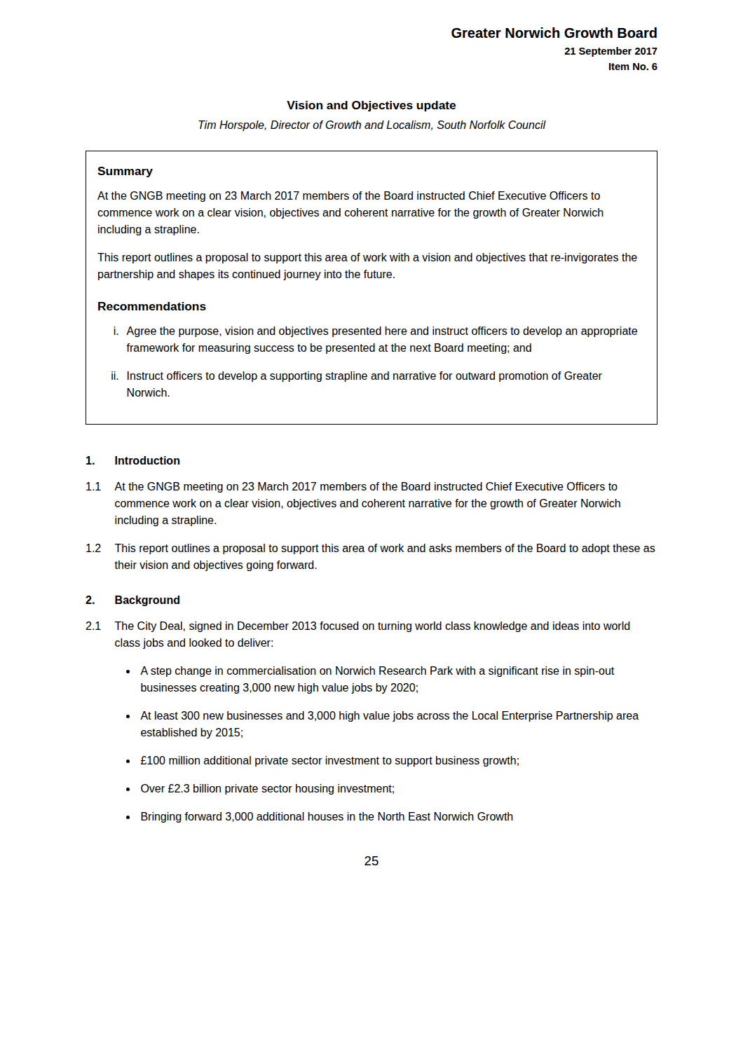Greater Norwich Growth Board 21 September 2017 Item No. 6
Vision and Objectives update
Tim Horspole, Director of Growth and Localism, South Norfolk Council
Summary
At the GNGB meeting on 23 March 2017 members of the Board instructed Chief Executive Officers to commence work on a clear vision, objectives and coherent narrative for the growth of Greater Norwich including a strapline.
This report outlines a proposal to support this area of work with a vision and objectives that re-invigorates the partnership and shapes its continued journey into the future.
Recommendations
Agree the purpose, vision and objectives presented here and instruct officers to develop an appropriate framework for measuring success to be presented at the next Board meeting; and
Instruct officers to develop a supporting strapline and narrative for outward promotion of Greater Norwich.
1. Introduction
1.1 At the GNGB meeting on 23 March 2017 members of the Board instructed Chief Executive Officers to commence work on a clear vision, objectives and coherent narrative for the growth of Greater Norwich including a strapline.
1.2 This report outlines a proposal to support this area of work and asks members of the Board to adopt these as their vision and objectives going forward.
2. Background
2.1 The City Deal, signed in December 2013 focused on turning world class knowledge and ideas into world class jobs and looked to deliver:
A step change in commercialisation on Norwich Research Park with a significant rise in spin-out businesses creating 3,000 new high value jobs by 2020;
At least 300 new businesses and 3,000 high value jobs across the Local Enterprise Partnership area established by 2015;
£100 million additional private sector investment to support business growth;
Over £2.3 billion private sector housing investment;
Bringing forward 3,000 additional houses in the North East Norwich Growth
25